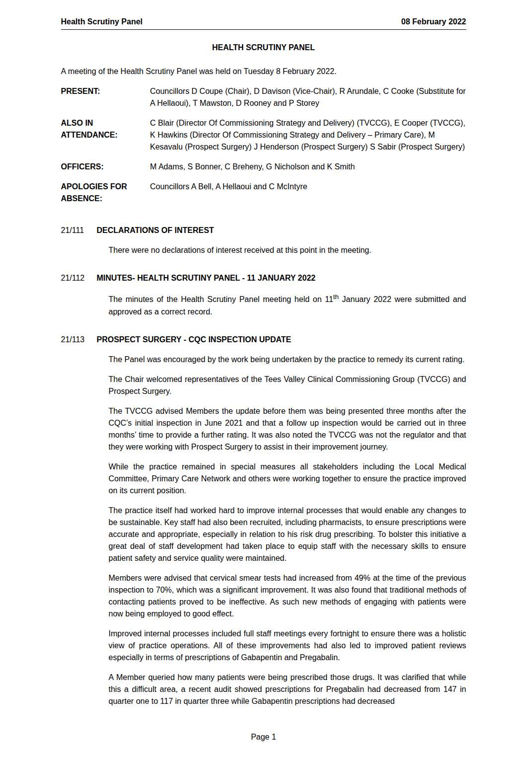Health Scrutiny Panel 08 February 2022
HEALTH SCRUTINY PANEL
A meeting of the Health Scrutiny Panel was held on Tuesday 8 February 2022.
| PRESENT: | Councillors D Coupe (Chair), D Davison (Vice-Chair), R Arundale, C Cooke (Substitute for A Hellaoui), T Mawston, D Rooney and P Storey |
| ALSO IN ATTENDANCE: | C Blair (Director Of Commissioning Strategy and Delivery) (TVCCG), E Cooper (TVCCG), K Hawkins (Director Of Commissioning Strategy and Delivery – Primary Care), M Kesavalu (Prospect Surgery) J Henderson (Prospect Surgery) S Sabir (Prospect Surgery) |
| OFFICERS: | M Adams, S Bonner, C Breheny, G Nicholson and K Smith |
| APOLOGIES FOR ABSENCE: | Councillors A Bell, A Hellaoui and C McIntyre |
21/111
Declarations of Interest
There were no declarations of interest received at this point in the meeting.
21/112
Minutes- Health Scrutiny Panel - 11 January 2022
The minutes of the Health Scrutiny Panel meeting held on 11th January 2022 were submitted and approved as a correct record.
21/113
Prospect Surgery - CQC Inspection Update
The Panel was encouraged by the work being undertaken by the practice to remedy its current rating.
The Chair welcomed representatives of the Tees Valley Clinical Commissioning Group (TVCCG) and Prospect Surgery.
The TVCCG advised Members the update before them was being presented three months after the CQC’s initial inspection in June 2021 and that a follow up inspection would be carried out in three months’ time to provide a further rating. It was also noted the TVCCG was not the regulator and that they were working with Prospect Surgery to assist in their improvement journey.
While the practice remained in special measures all stakeholders including the Local Medical Committee, Primary Care Network and others were working together to ensure the practice improved on its current position.
The practice itself had worked hard to improve internal processes that would enable any changes to be sustainable. Key staff had also been recruited, including pharmacists, to ensure prescriptions were accurate and appropriate, especially in relation to his risk drug prescribing. To bolster this initiative a great deal of staff development had taken place to equip staff with the necessary skills to ensure patient safety and service quality were maintained.
Members were advised that cervical smear tests had increased from 49% at the time of the previous inspection to 70%, which was a significant improvement. It was also found that traditional methods of contacting patients proved to be ineffective. As such new methods of engaging with patients were now being employed to good effect.
Improved internal processes included full staff meetings every fortnight to ensure there was a holistic view of practice operations. All of these improvements had also led to improved patient reviews especially in terms of prescriptions of Gabapentin and Pregabalin.
A Member queried how many patients were being prescribed those drugs. It was clarified that while this a difficult area, a recent audit showed prescriptions for Pregabalin had decreased from 147 in quarter one to 117 in quarter three while Gabapentin prescriptions had decreased
Page 1